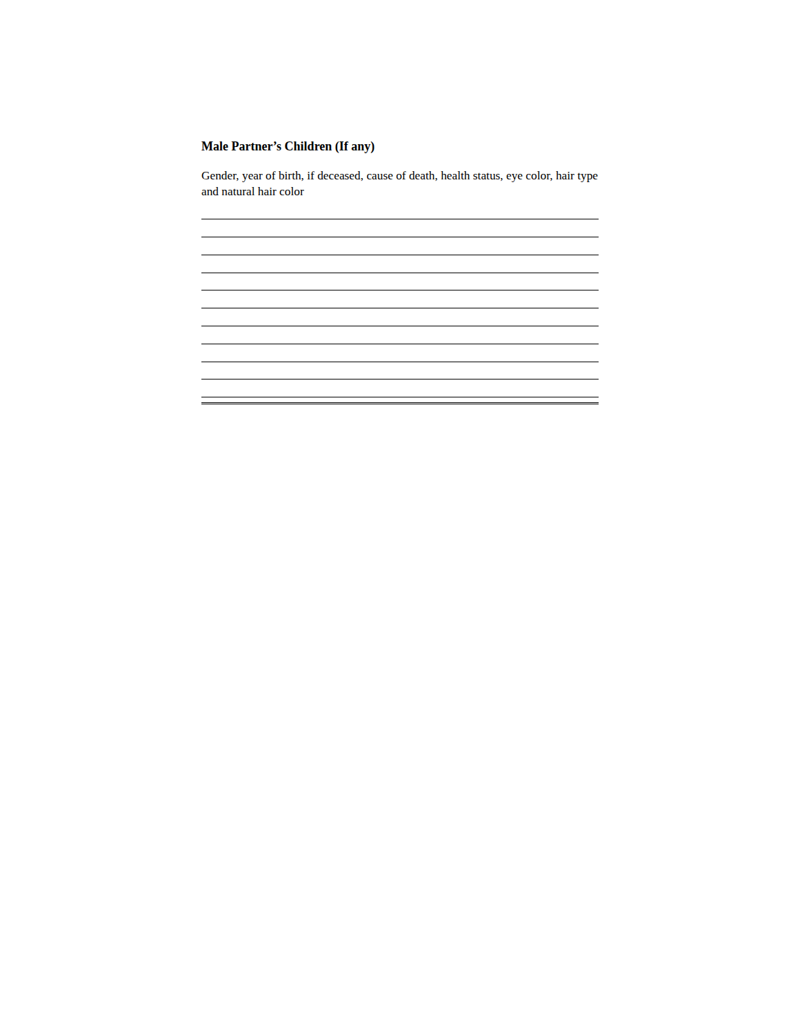Male Partner’s Children (If any)
Gender, year of birth, if deceased, cause of death, health status, eye color, hair type and natural hair color